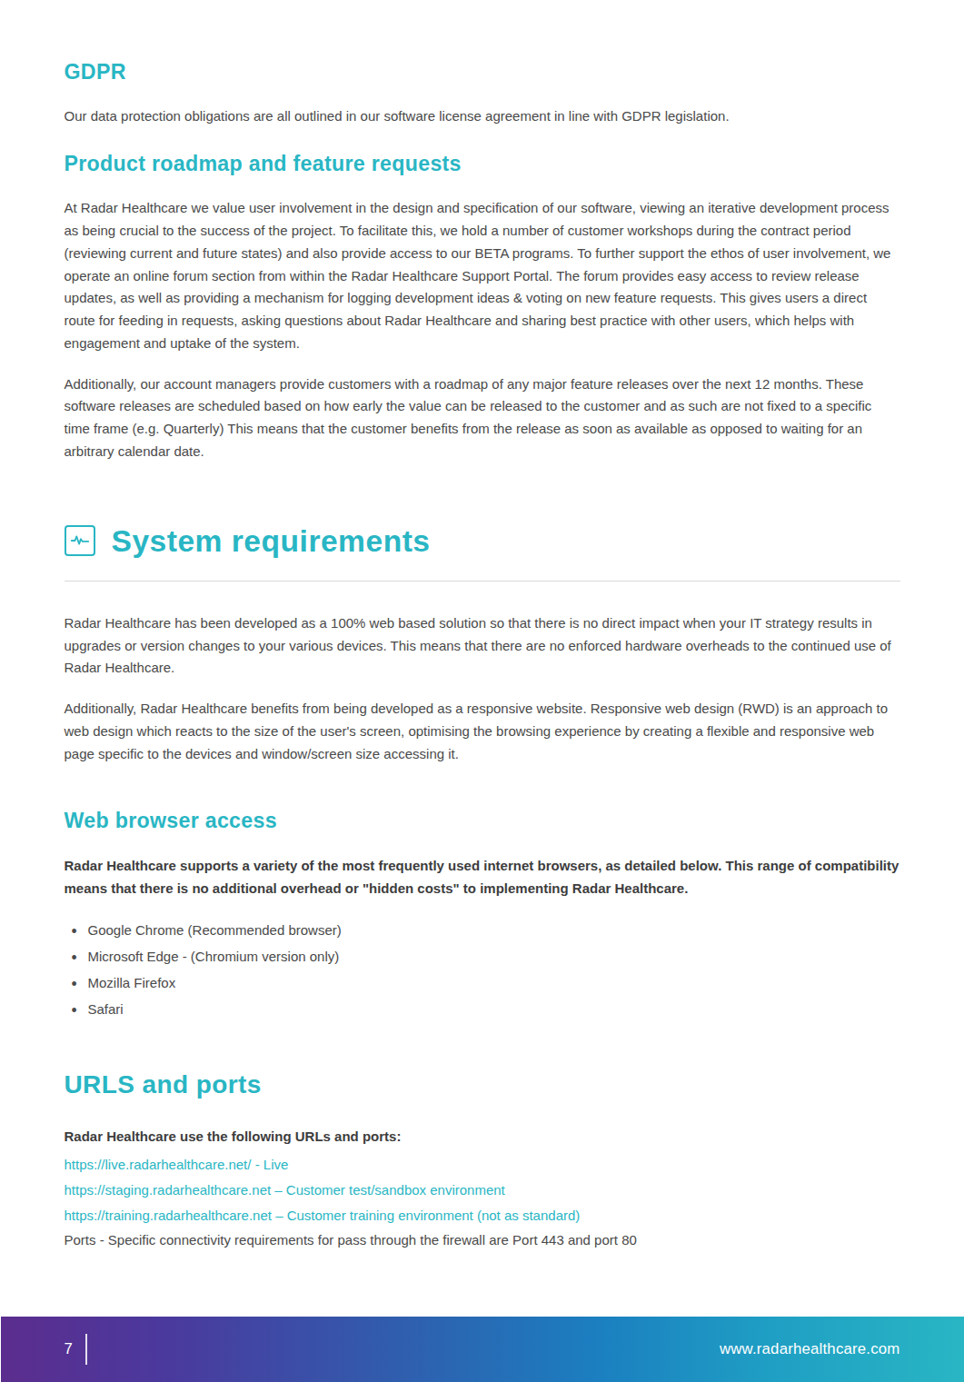GDPR
Our data protection obligations are all outlined in our software license agreement in line with GDPR legislation.
Product roadmap and feature requests
At Radar Healthcare we value user involvement in the design and specification of our software, viewing an iterative development process as being crucial to the success of the project. To facilitate this, we hold a number of customer workshops during the contract period (reviewing current and future states) and also provide access to our BETA programs. To further support the ethos of user involvement, we operate an online forum section from within the Radar Healthcare Support Portal. The forum provides easy access to review release updates, as well as providing a mechanism for logging development ideas & voting on new feature requests. This gives users a direct route for feeding in requests, asking questions about Radar Healthcare and sharing best practice with other users, which helps with engagement and uptake of the system.
Additionally, our account managers provide customers with a roadmap of any major feature releases over the next 12 months. These software releases are scheduled based on how early the value can be released to the customer and as such are not fixed to a specific time frame (e.g. Quarterly) This means that the customer benefits from the release as soon as available as opposed to waiting for an arbitrary calendar date.
System requirements
Radar Healthcare has been developed as a 100% web based solution so that there is no direct impact when your IT strategy results in upgrades or version changes to your various devices. This means that there are no enforced hardware overheads to the continued use of Radar Healthcare.
Additionally, Radar Healthcare benefits from being developed as a responsive website. Responsive web design (RWD) is an approach to web design which reacts to the size of the user's screen, optimising the browsing experience by creating a flexible and responsive web page specific to the devices and window/screen size accessing it.
Web browser access
Radar Healthcare supports a variety of the most frequently used internet browsers, as detailed below. This range of compatibility means that there is no additional overhead or "hidden costs" to implementing Radar Healthcare.
Google Chrome (Recommended browser)
Microsoft Edge - (Chromium version only)
Mozilla Firefox
Safari
URLS and ports
Radar Healthcare use the following URLs and ports:
https://live.radarhealthcare.net/ - Live
https://staging.radarhealthcare.net – Customer test/sandbox environment
https://training.radarhealthcare.net – Customer training environment (not as standard)
Ports - Specific connectivity requirements for pass through the firewall are Port 443 and port 80
7
www.radarhealthcare.com